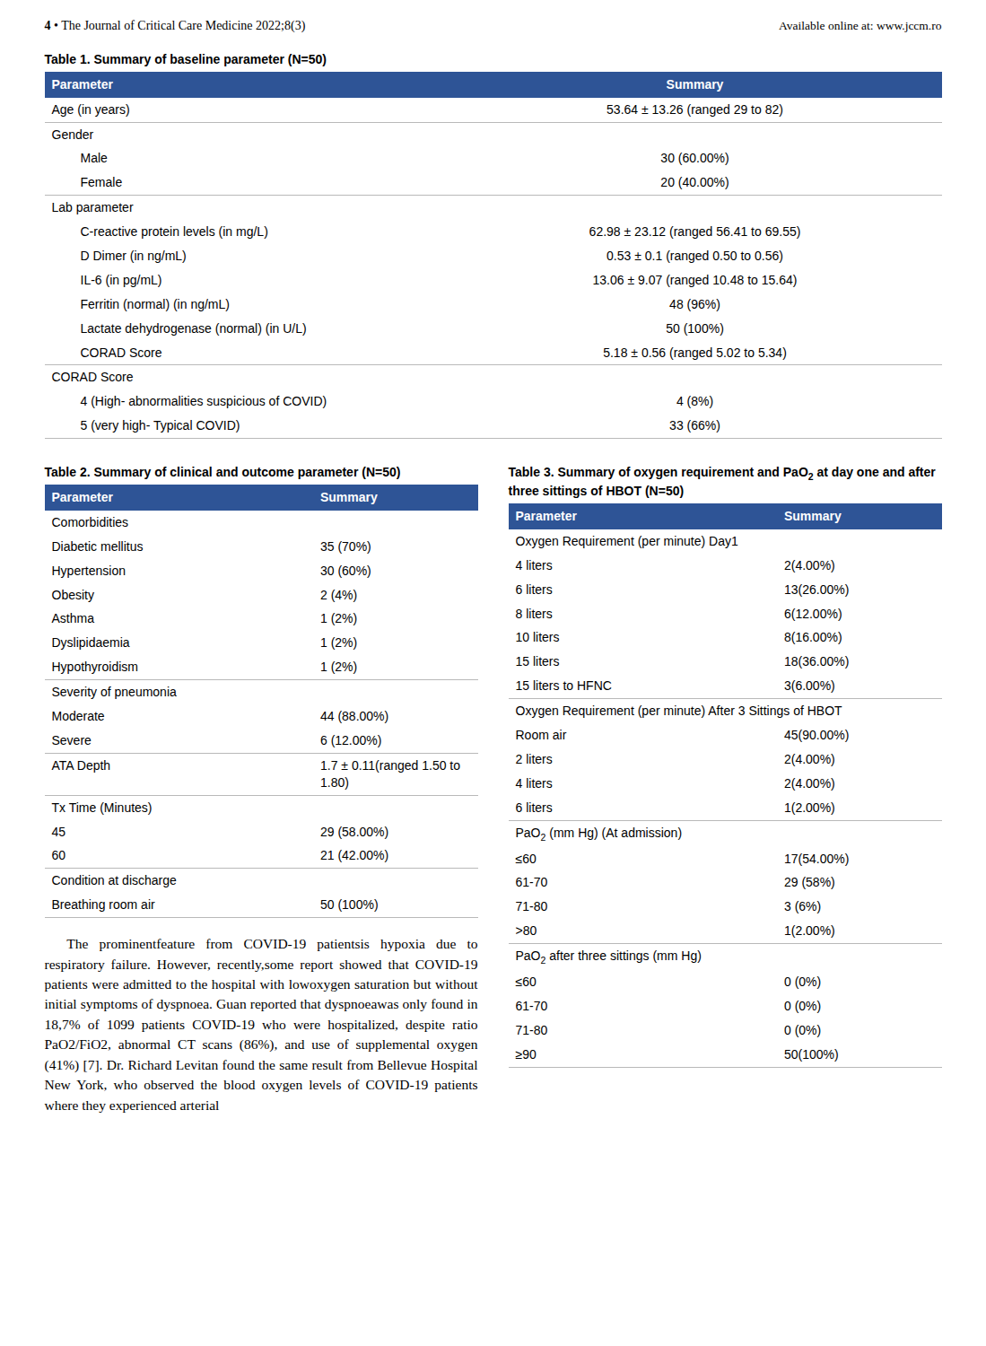4 • The Journal of Critical Care Medicine 2022;8(3)
Available online at: www.jccm.ro
Table 1. Summary of baseline parameter (N=50)
| Parameter | Summary |
| --- | --- |
| Age (in years) | 53.64 ± 13.26 (ranged 29 to 82) |
| Gender | |
| Male | 30 (60.00%) |
| Female | 20 (40.00%) |
| Lab parameter | |
| C-reactive protein levels (in mg/L) | 62.98 ± 23.12 (ranged 56.41 to 69.55) |
| D Dimer (in ng/mL) | 0.53 ± 0.1 (ranged 0.50 to 0.56) |
| IL-6 (in pg/mL) | 13.06 ± 9.07 (ranged 10.48 to 15.64) |
| Ferritin (normal) (in ng/mL) | 48 (96%) |
| Lactate dehydrogenase (normal) (in U/L) | 50 (100%) |
| CORAD Score | 5.18 ± 0.56 (ranged 5.02 to 5.34) |
| CORAD Score | |
| 4 (High- abnormalities suspicious of COVID) | 4 (8%) |
| 5 (very high- Typical COVID) | 33 (66%) |
Table 2. Summary of clinical and outcome parameter (N=50)
| Parameter | Summary |
| --- | --- |
| Comorbidities | |
| Diabetic mellitus | 35 (70%) |
| Hypertension | 30 (60%) |
| Obesity | 2 (4%) |
| Asthma | 1 (2%) |
| Dyslipidaemia | 1 (2%) |
| Hypothyroidism | 1 (2%) |
| Severity of pneumonia | |
| Moderate | 44 (88.00%) |
| Severe | 6 (12.00%) |
| ATA Depth | 1.7 ± 0.11(ranged 1.50 to 1.80) |
| Tx Time (Minutes) | |
| 45 | 29 (58.00%) |
| 60 | 21 (42.00%) |
| Condition at discharge | |
| Breathing room air | 50 (100%) |
The prominentfeature from COVID-19 patientsis hypoxia due to respiratory failure. However, recently,some report showed that COVID-19 patients were admitted to the hospital with lowoxygen saturation but without initial symptoms of dyspnoea. Guan reported that dyspnoeawas only found in 18,7% of 1099 patients COVID-19 who were hospitalized, despite ratio PaO2/FiO2, abnormal CT scans (86%), and use of supplemental oxygen (41%) [7]. Dr. Richard Levitan found the same result from Bellevue Hospital New York, who observed the blood oxygen levels of COVID-19 patients where they experienced arterial
Table 3. Summary of oxygen requirement and PaO2 at day one and after three sittings of HBOT (N=50)
| Parameter | Summary |
| --- | --- |
| Oxygen Requirement (per minute) Day1 |
| 4 liters | 2(4.00%) |
| 6 liters | 13(26.00%) |
| 8 liters | 6(12.00%) |
| 10 liters | 8(16.00%) |
| 15 liters | 18(36.00%) |
| 15 liters to HFNC | 3(6.00%) |
| Oxygen Requirement (per minute) After 3 Sittings of HBOT |
| Room air | 45(90.00%) |
| 2 liters | 2(4.00%) |
| 4 liters | 2(4.00%) |
| 6 liters | 1(2.00%) |
| PaO 2 (mm Hg) (At admission) |
| ≤60 | 17(54.00%) |
| 61-70 | 29 (58%) |
| 71-80 | 3 (6%) |
| >80 | 1(2.00%) |
| PaO 2 after three sittings (mm Hg) |
| ≤60 | 0 (0%) |
| 61-70 | 0 (0%) |
| 71-80 | 0 (0%) |
| ≥90 | 50(100%) |